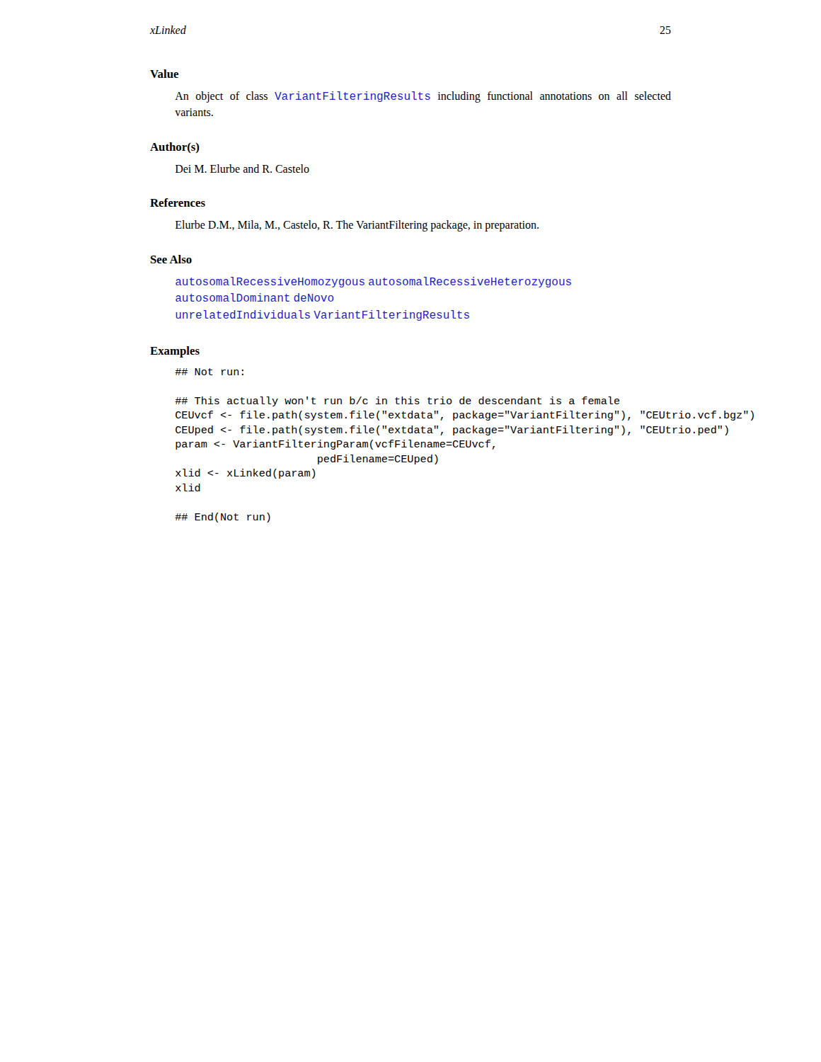xLinked 25
Value
An object of class VariantFilteringResults including functional annotations on all selected variants.
Author(s)
Dei M. Elurbe and R. Castelo
References
Elurbe D.M., Mila, M., Castelo, R. The VariantFiltering package, in preparation.
See Also
autosomalRecessiveHomozygous autosomalRecessiveHeterozygous autosomalDominant deNovo
unrelatedIndividuals VariantFilteringResults
Examples
## Not run:

## This actually won't run b/c in this trio de descendant is a female
CEUvcf <- file.path(system.file("extdata", package="VariantFiltering"), "CEUtrio.vcf.bgz")
CEUped <- file.path(system.file("extdata", package="VariantFiltering"), "CEUtrio.ped")
param <- VariantFilteringParam(vcfFilename=CEUvcf,
                      pedFilename=CEUped)
xlid <- xLinked(param)
xlid

## End(Not run)